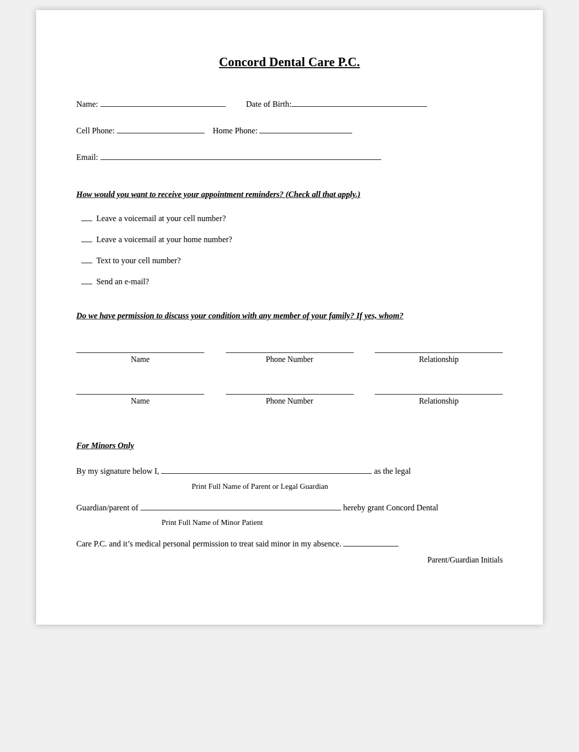Concord Dental Care P.C.
Name: Date of Birth:
Cell Phone: Home Phone:
Email:
How would you want to receive your appointment reminders? (Check all that apply.)
Leave a voicemail at your cell number?
Leave a voicemail at your home number?
Text to your cell number?
Send an e-mail?
Do we have permission to discuss your condition with any member of your family? If yes, whom?
| Name | | Phone Number | | Relationship |
| Name | | Phone Number | | Relationship |
For Minors Only
By my signature below I, as the legal
Print Full Name of Parent or Legal Guardian
Guardian/parent of hereby grant Concord Dental
Print Full Name of Minor Patient
Care P.C. and it’s medical personal permission to treat said minor in my absence.
Parent/Guardian Initials